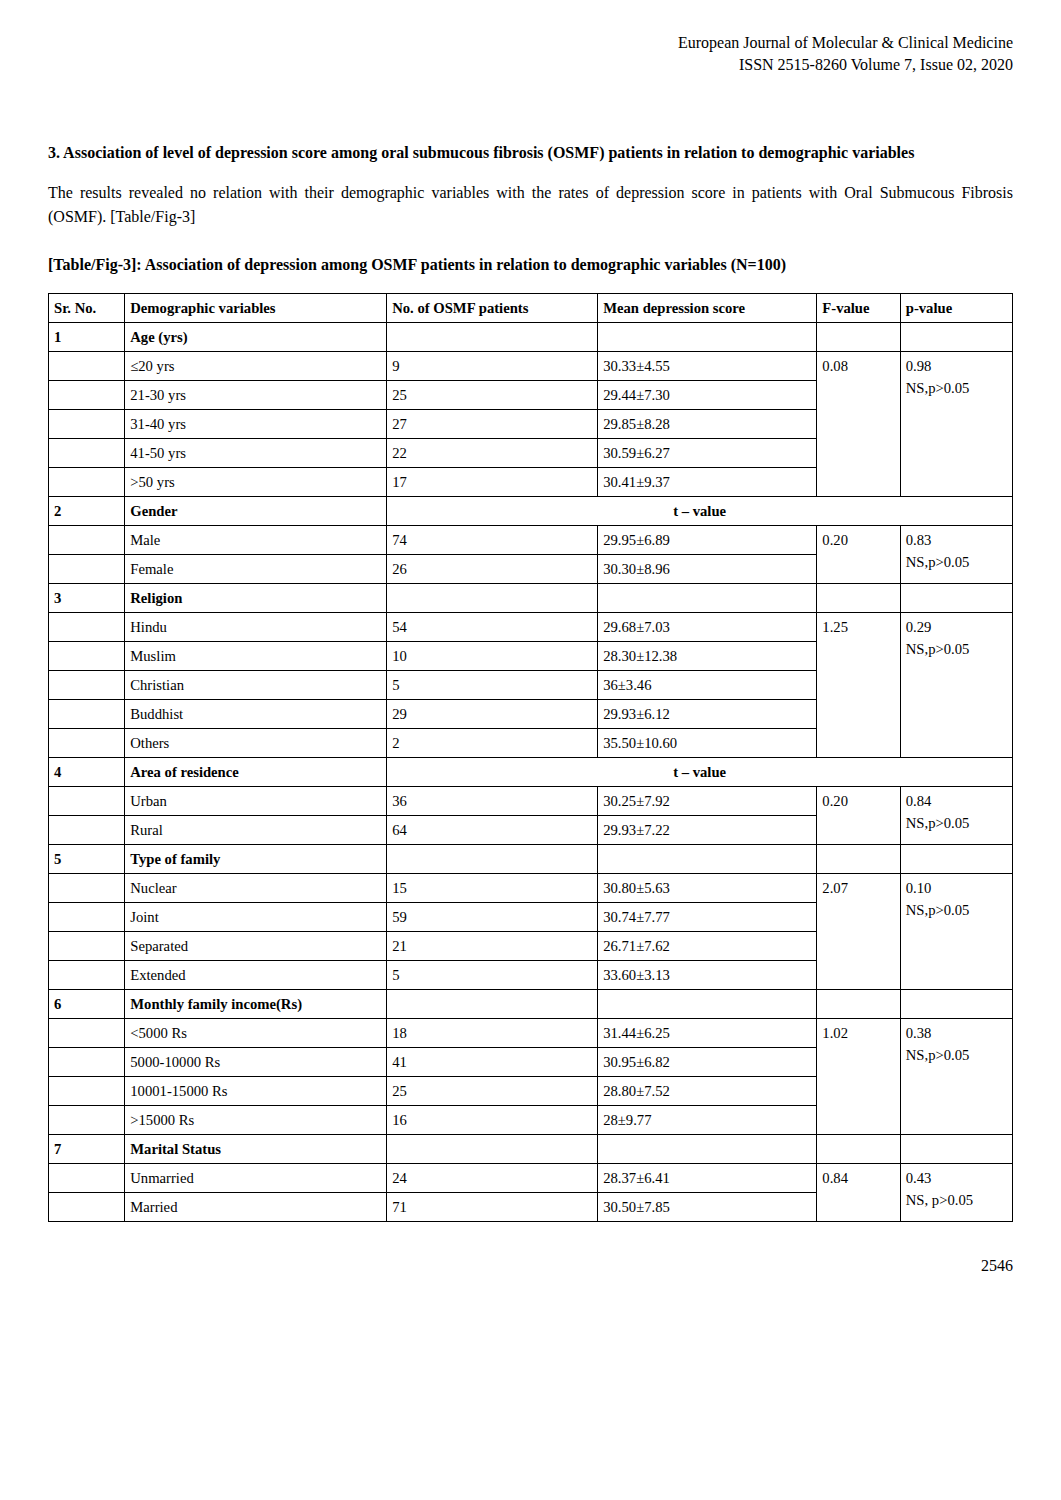European Journal of Molecular & Clinical Medicine
ISSN 2515-8260 Volume 7, Issue 02, 2020
3. Association of level of depression score among oral submucous fibrosis (OSMF) patients in relation to demographic variables
The results revealed no relation with their demographic variables with the rates of depression score in patients with Oral Submucous Fibrosis (OSMF). [Table/Fig-3]
[Table/Fig-3]: Association of depression among OSMF patients in relation to demographic variables (N=100)
| Sr. No. | Demographic variables | No. of OSMF patients | Mean depression score | F-value | p-value |
| --- | --- | --- | --- | --- | --- |
| 1 | Age (yrs) | | | | |
| | ≤20 yrs | 9 | 30.33±4.55 | 0.08 | 0.98 NS,p>0.05 |
| | 21-30 yrs | 25 | 29.44±7.30 |
| | 31-40 yrs | 27 | 29.85±8.28 |
| | 41-50 yrs | 22 | 30.59±6.27 |
| | >50 yrs | 17 | 30.41±9.37 |
| 2 | Gender | t – value |
| | Male | 74 | 29.95±6.89 | 0.20 | 0.83 NS,p>0.05 |
| | Female | 26 | 30.30±8.96 |
| 3 | Religion | | | | |
| | Hindu | 54 | 29.68±7.03 | 1.25 | 0.29 NS,p>0.05 |
| | Muslim | 10 | 28.30±12.38 |
| | Christian | 5 | 36±3.46 |
| | Buddhist | 29 | 29.93±6.12 |
| | Others | 2 | 35.50±10.60 |
| 4 | Area of residence | t – value |
| | Urban | 36 | 30.25±7.92 | 0.20 | 0.84 NS,p>0.05 |
| | Rural | 64 | 29.93±7.22 |
| 5 | Type of family | | | | |
| | Nuclear | 15 | 30.80±5.63 | 2.07 | 0.10 NS,p>0.05 |
| | Joint | 59 | 30.74±7.77 |
| | Separated | 21 | 26.71±7.62 |
| | Extended | 5 | 33.60±3.13 |
| 6 | Monthly family income(Rs) | | | | |
| | <5000 Rs | 18 | 31.44±6.25 | 1.02 | 0.38 NS,p>0.05 |
| | 5000-10000 Rs | 41 | 30.95±6.82 |
| | 10001-15000 Rs | 25 | 28.80±7.52 |
| | >15000 Rs | 16 | 28±9.77 |
| 7 | Marital Status | | | | |
| | Unmarried | 24 | 28.37±6.41 | 0.84 | 0.43 NS, p>0.05 |
| | Married | 71 | 30.50±7.85 |
2546